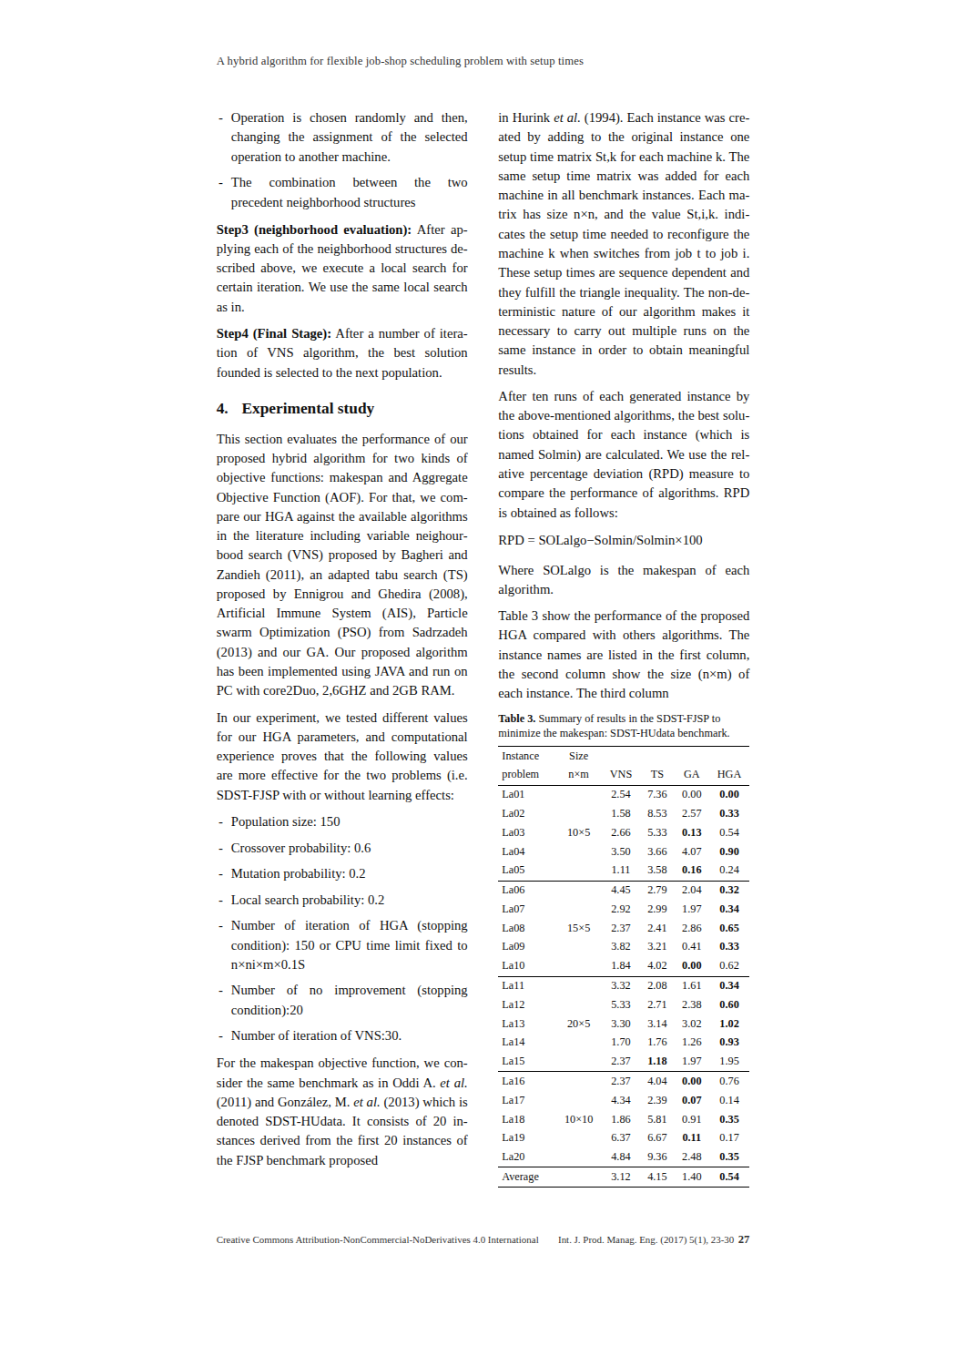A hybrid algorithm for flexible job-shop scheduling problem with setup times
Operation is chosen randomly and then, changing the assignment of the selected operation to another machine.
The combination between the two precedent neighborhood structures
Step3 (neighborhood evaluation): After applying each of the neighborhood structures described above, we execute a local search for certain iteration. We use the same local search as in.
Step4 (Final Stage): After a number of iteration of VNS algorithm, the best solution founded is selected to the next population.
4. Experimental study
This section evaluates the performance of our proposed hybrid algorithm for two kinds of objective functions: makespan and Aggregate Objective Function (AOF). For that, we compare our HGA against the available algorithms in the literature including variable neighourbood search (VNS) proposed by Bagheri and Zandieh (2011), an adapted tabu search (TS) proposed by Ennigrou and Ghedira (2008), Artificial Immune System (AIS), Particle swarm Optimization (PSO) from Sadrzadeh (2013) and our GA. Our proposed algorithm has been implemented using JAVA and run on PC with core2Duo, 2,6GHZ and 2GB RAM.
In our experiment, we tested different values for our HGA parameters, and computational experience proves that the following values are more effective for the two problems (i.e. SDST-FJSP with or without learning effects:
Population size: 150
Crossover probability: 0.6
Mutation probability: 0.2
Local search probability: 0.2
Number of iteration of HGA (stopping condition): 150 or CPU time limit fixed to n×ni×m×0.1S
Number of no improvement (stopping condition):20
Number of iteration of VNS:30.
For the makespan objective function, we consider the same benchmark as in Oddi A. et al. (2011) and González, M. et al. (2013) which is denoted SDST-HUdata. It consists of 20 instances derived from the first 20 instances of the FJSP benchmark proposed
in Hurink et al. (1994). Each instance was created by adding to the original instance one setup time matrix St,k for each machine k. The same setup time matrix was added for each machine in all benchmark instances. Each matrix has size n×n, and the value St,i,k. indicates the setup time needed to reconfigure the machine k when switches from job t to job i. These setup times are sequence dependent and they fulfill the triangle inequality. The non-deterministic nature of our algorithm makes it necessary to carry out multiple runs on the same instance in order to obtain meaningful results.
After ten runs of each generated instance by the above-mentioned algorithms, the best solutions obtained for each instance (which is named Solmin) are calculated. We use the relative percentage deviation (RPD) measure to compare the performance of algorithms. RPD is obtained as follows:
RPD = SOLalgo−Solmin/Solmin×100
Where SOLalgo is the makespan of each algorithm.
Table 3 show the performance of the proposed HGA compared with others algorithms. The instance names are listed in the first column, the second column show the size (n×m) of each instance. The third column
Table 3. Summary of results in the SDST-FJSP to minimize the makespan: SDST-HUdata benchmark.
| Instance | Size | | | | |
| --- | --- | --- | --- | --- | --- |
| problem | n×m | VNS | TS | GA | HGA |
| La01 | | 2.54 | 7.36 | 0.00 | 0.00 |
| La02 | | 1.58 | 8.53 | 2.57 | 0.33 |
| La03 | 10×5 | 2.66 | 5.33 | 0.13 | 0.54 |
| La04 | | 3.50 | 3.66 | 4.07 | 0.90 |
| La05 | | 1.11 | 3.58 | 0.16 | 0.24 |
| La06 | | 4.45 | 2.79 | 2.04 | 0.32 |
| La07 | | 2.92 | 2.99 | 1.97 | 0.34 |
| La08 | 15×5 | 2.37 | 2.41 | 2.86 | 0.65 |
| La09 | | 3.82 | 3.21 | 0.41 | 0.33 |
| La10 | | 1.84 | 4.02 | 0.00 | 0.62 |
| La11 | | 3.32 | 2.08 | 1.61 | 0.34 |
| La12 | | 5.33 | 2.71 | 2.38 | 0.60 |
| La13 | 20×5 | 3.30 | 3.14 | 3.02 | 1.02 |
| La14 | | 1.70 | 1.76 | 1.26 | 0.93 |
| La15 | | 2.37 | 1.18 | 1.97 | 1.95 |
| La16 | | 2.37 | 4.04 | 0.00 | 0.76 |
| La17 | | 4.34 | 2.39 | 0.07 | 0.14 |
| La18 | 10×10 | 1.86 | 5.81 | 0.91 | 0.35 |
| La19 | | 6.37 | 6.67 | 0.11 | 0.17 |
| La20 | | 4.84 | 9.36 | 2.48 | 0.35 |
| Average | | 3.12 | 4.15 | 1.40 | 0.54 |
Creative Commons Attribution-NonCommercial-NoDerivatives 4.0 International
Int. J. Prod. Manag. Eng. (2017) 5(1), 23-3027